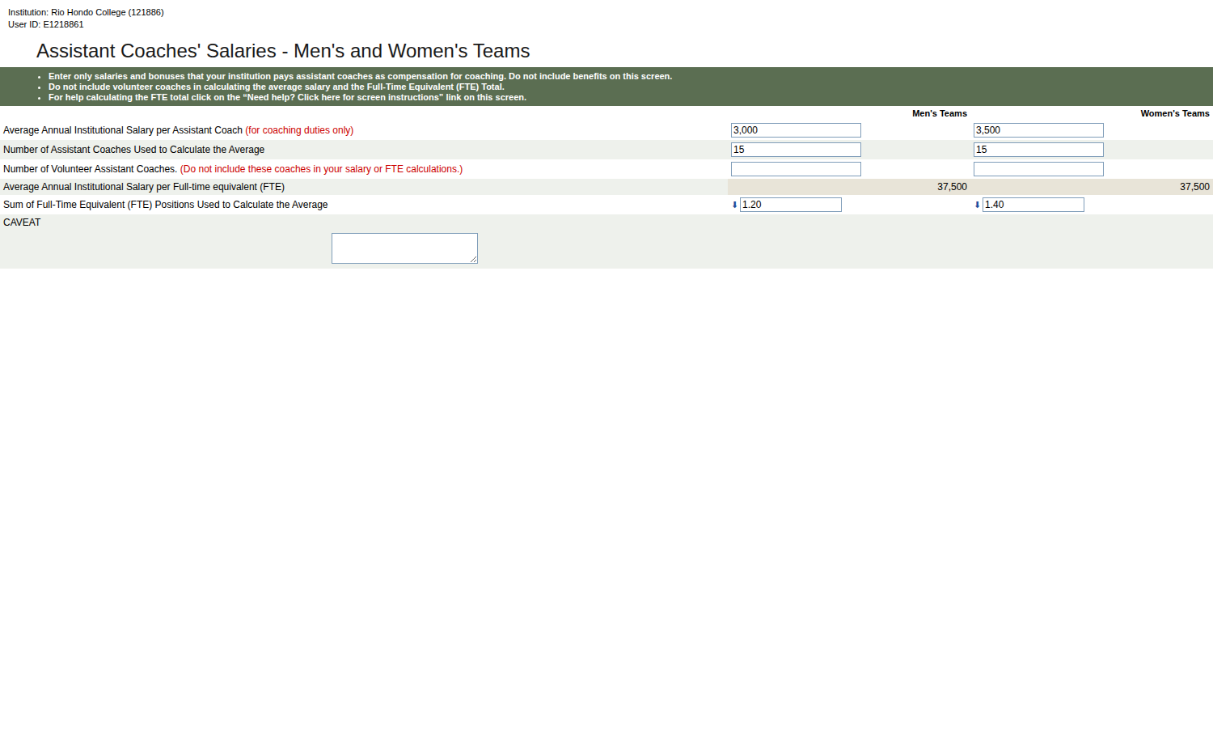Institution: Rio Hondo College (121886)
User ID: E1218861
Assistant Coaches' Salaries - Men's and Women's Teams
Enter only salaries and bonuses that your institution pays assistant coaches as compensation for coaching. Do not include benefits on this screen.
Do not include volunteer coaches in calculating the average salary and the Full-Time Equivalent (FTE) Total.
For help calculating the FTE total click on the “Need help? Click here for screen instructions” link on this screen.
| | Men's Teams | Women's Teams |
| Average Annual Institutional Salary per Assistant Coach (for coaching duties only) | | |
| Number of Assistant Coaches Used to Calculate the Average | | |
| Number of Volunteer Assistant Coaches. (Do not include these coaches in your salary or FTE calculations.) | | |
| Average Annual Institutional Salary per Full-time equivalent (FTE) | 37,500 | 37,500 |
| Sum of Full-Time Equivalent (FTE) Positions Used to Calculate the Average | ⬇ | ⬇ |
| CAVEAT | | |